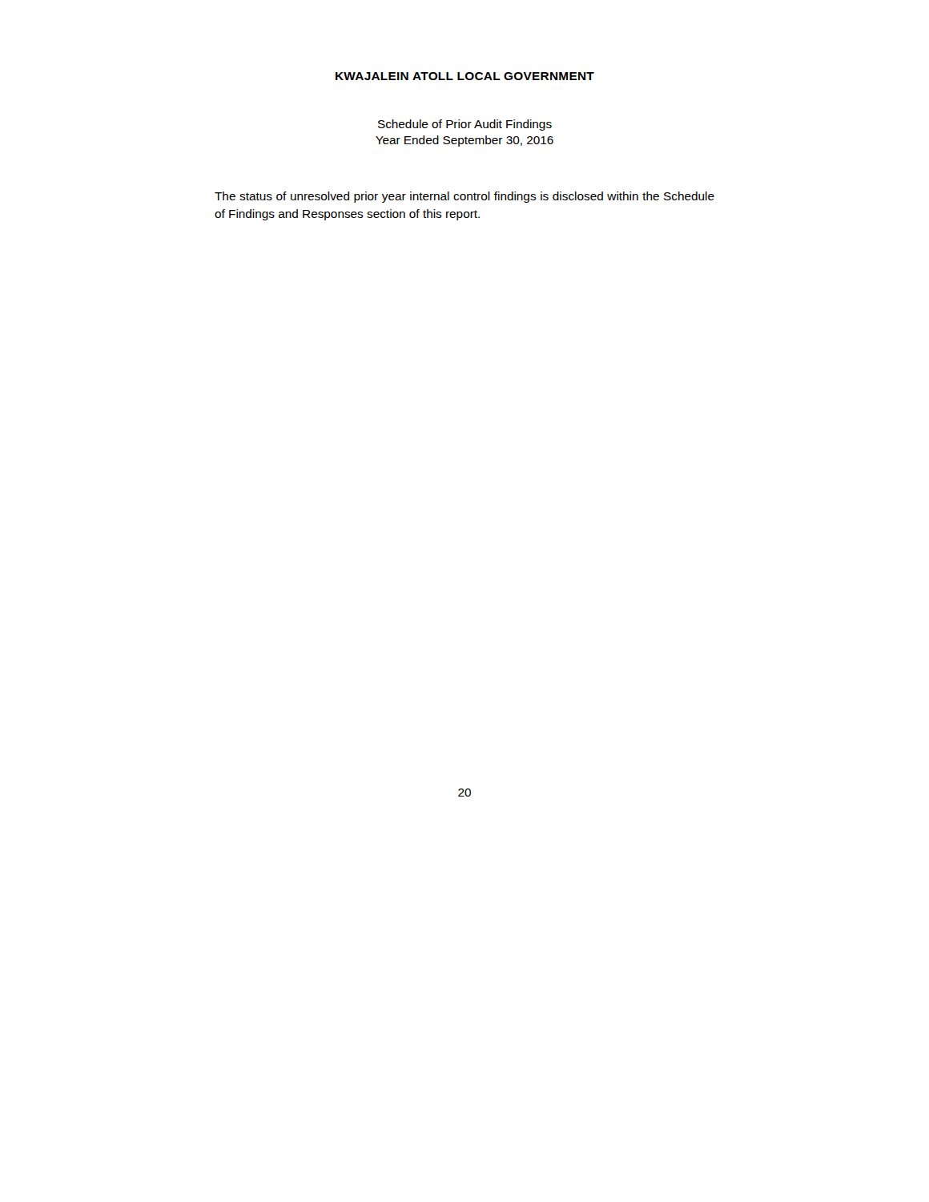KWAJALEIN ATOLL LOCAL GOVERNMENT
Schedule of Prior Audit Findings
Year Ended September 30, 2016
The status of unresolved prior year internal control findings is disclosed within the Schedule of Findings and Responses section of this report.
20